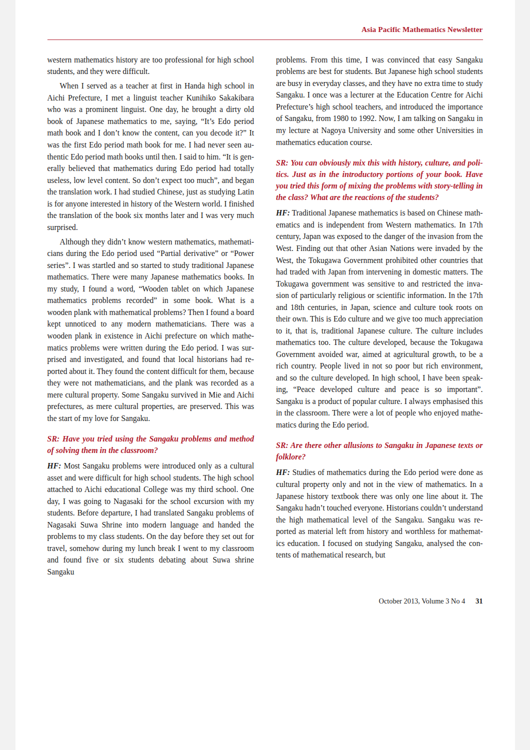Asia Pacific Mathematics Newsletter
western mathematics history are too professional for high school students, and they were difficult.
When I served as a teacher at first in Handa high school in Aichi Prefecture, I met a linguist teacher Kunihiko Sakakibara who was a prominent linguist. One day, he brought a dirty old book of Japanese mathematics to me, saying, “It’s Edo period math book and I don’t know the content, can you decode it?” It was the first Edo period math book for me. I had never seen authentic Edo period math books until then. I said to him. “It is generally believed that mathematics during Edo period had totally useless, low level content. So don’t expect too much”, and began the translation work. I had studied Chinese, just as studying Latin is for anyone interested in history of the Western world. I finished the translation of the book six months later and I was very much surprised.
Although they didn’t know western mathematics, mathematicians during the Edo period used “Partial derivative” or “Power series”. I was startled and so started to study traditional Japanese mathematics. There were many Japanese mathematics books. In my study, I found a word, “Wooden tablet on which Japanese mathematics problems recorded” in some book. What is a wooden plank with mathematical problems? Then I found a board kept unnoticed to any modern mathematicians. There was a wooden plank in existence in Aichi prefecture on which mathematics problems were written during the Edo period. I was surprised and investigated, and found that local historians had reported about it. They found the content difficult for them, because they were not mathematicians, and the plank was recorded as a mere cultural property. Some Sangaku survived in Mie and Aichi prefectures, as mere cultural properties, are preserved. This was the start of my love for Sangaku.
SR: Have you tried using the Sangaku problems and method of solving them in the classroom?
HF: Most Sangaku problems were introduced only as a cultural asset and were difficult for high school students. The high school attached to Aichi educational College was my third school. One day, I was going to Nagasaki for the school excursion with my students. Before departure, I had translated Sangaku problems of Nagasaki Suwa Shrine into modern language and handed the problems to my class students. On the day before they set out for travel, somehow during my lunch break I went to my classroom and found five or six students debating about Suwa shrine Sangaku
problems. From this time, I was convinced that easy Sangaku problems are best for students. But Japanese high school students are busy in everyday classes, and they have no extra time to study Sangaku. I once was a lecturer at the Education Centre for Aichi Prefecture’s high school teachers, and introduced the importance of Sangaku, from 1980 to 1992. Now, I am talking on Sangaku in my lecture at Nagoya University and some other Universities in mathematics education course.
SR: You can obviously mix this with history, culture, and politics. Just as in the introductory portions of your book. Have you tried this form of mixing the problems with story-telling in the class? What are the reactions of the students?
HF: Traditional Japanese mathematics is based on Chinese mathematics and is independent from Western mathematics. In 17th century, Japan was exposed to the danger of the invasion from the West. Finding out that other Asian Nations were invaded by the West, the Tokugawa Government prohibited other countries that had traded with Japan from intervening in domestic matters. The Tokugawa government was sensitive to and restricted the invasion of particularly religious or scientific information. In the 17th and 18th centuries, in Japan, science and culture took roots on their own. This is Edo culture and we give too much appreciation to it, that is, traditional Japanese culture. The culture includes mathematics too. The culture developed, because the Tokugawa Government avoided war, aimed at agricultural growth, to be a rich country. People lived in not so poor but rich environment, and so the culture developed. In high school, I have been speaking, “Peace developed culture and peace is so important”. Sangaku is a product of popular culture. I always emphasised this in the classroom. There were a lot of people who enjoyed mathematics during the Edo period.
SR: Are there other allusions to Sangaku in Japanese texts or folklore?
HF: Studies of mathematics during the Edo period were done as cultural property only and not in the view of mathematics. In a Japanese history textbook there was only one line about it. The Sangaku hadn’t touched everyone. Historians couldn’t understand the high mathematical level of the Sangaku. Sangaku was reported as material left from history and worthless for mathematics education. I focused on studying Sangaku, analysed the contents of mathematical research, but
October 2013, Volume 3 No 4 31